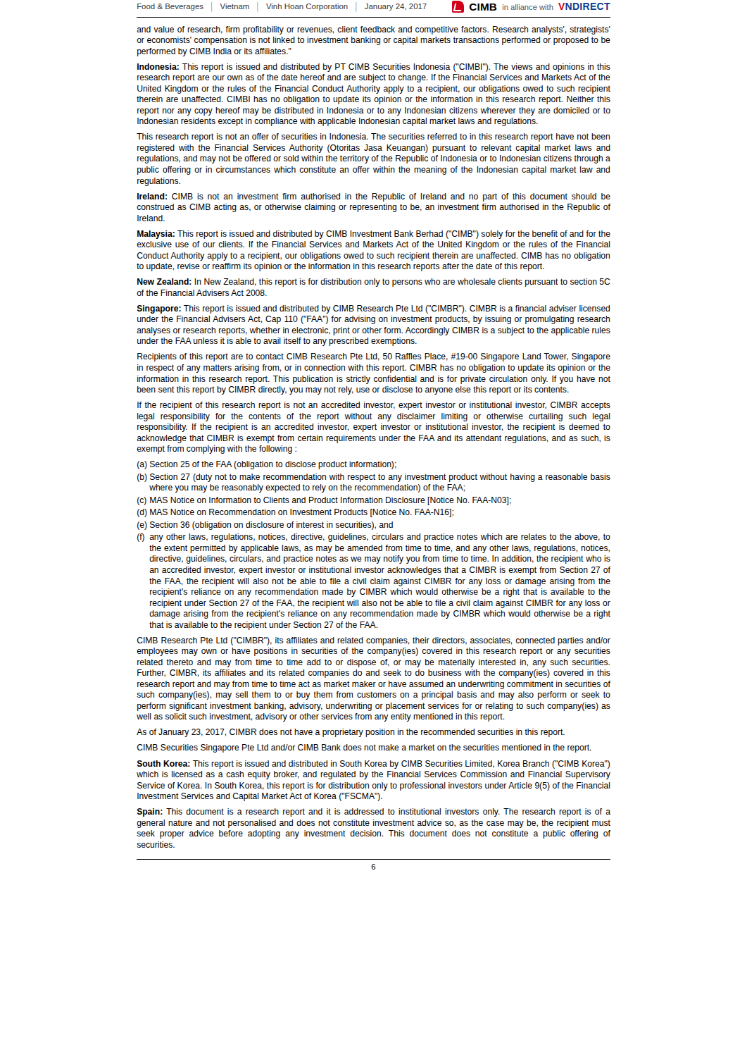Food & Beverages │ Vietnam │ Vinh Hoan Corporation │ January 24, 2017
CIMB in alliance with VNDIRECT
and value of research, firm profitability or revenues, client feedback and competitive factors. Research analysts', strategists' or economists' compensation is not linked to investment banking or capital markets transactions performed or proposed to be performed by CIMB India or its affiliates."
Indonesia: This report is issued and distributed by PT CIMB Securities Indonesia ("CIMBI"). The views and opinions in this research report are our own as of the date hereof and are subject to change. If the Financial Services and Markets Act of the United Kingdom or the rules of the Financial Conduct Authority apply to a recipient, our obligations owed to such recipient therein are unaffected. CIMBI has no obligation to update its opinion or the information in this research report. Neither this report nor any copy hereof may be distributed in Indonesia or to any Indonesian citizens wherever they are domiciled or to Indonesian residents except in compliance with applicable Indonesian capital market laws and regulations.
This research report is not an offer of securities in Indonesia. The securities referred to in this research report have not been registered with the Financial Services Authority (Otoritas Jasa Keuangan) pursuant to relevant capital market laws and regulations, and may not be offered or sold within the territory of the Republic of Indonesia or to Indonesian citizens through a public offering or in circumstances which constitute an offer within the meaning of the Indonesian capital market law and regulations.
Ireland: CIMB is not an investment firm authorised in the Republic of Ireland and no part of this document should be construed as CIMB acting as, or otherwise claiming or representing to be, an investment firm authorised in the Republic of Ireland.
Malaysia: This report is issued and distributed by CIMB Investment Bank Berhad ("CIMB") solely for the benefit of and for the exclusive use of our clients. If the Financial Services and Markets Act of the United Kingdom or the rules of the Financial Conduct Authority apply to a recipient, our obligations owed to such recipient therein are unaffected. CIMB has no obligation to update, revise or reaffirm its opinion or the information in this research reports after the date of this report.
New Zealand: In New Zealand, this report is for distribution only to persons who are wholesale clients pursuant to section 5C of the Financial Advisers Act 2008.
Singapore: This report is issued and distributed by CIMB Research Pte Ltd ("CIMBR"). CIMBR is a financial adviser licensed under the Financial Advisers Act, Cap 110 ("FAA") for advising on investment products, by issuing or promulgating research analyses or research reports, whether in electronic, print or other form. Accordingly CIMBR is a subject to the applicable rules under the FAA unless it is able to avail itself to any prescribed exemptions.
Recipients of this report are to contact CIMB Research Pte Ltd, 50 Raffles Place, #19-00 Singapore Land Tower, Singapore in respect of any matters arising from, or in connection with this report. CIMBR has no obligation to update its opinion or the information in this research report. This publication is strictly confidential and is for private circulation only. If you have not been sent this report by CIMBR directly, you may not rely, use or disclose to anyone else this report or its contents.
If the recipient of this research report is not an accredited investor, expert investor or institutional investor, CIMBR accepts legal responsibility for the contents of the report without any disclaimer limiting or otherwise curtailing such legal responsibility. If the recipient is an accredited investor, expert investor or institutional investor, the recipient is deemed to acknowledge that CIMBR is exempt from certain requirements under the FAA and its attendant regulations, and as such, is exempt from complying with the following :
(a) Section 25 of the FAA (obligation to disclose product information);
(b) Section 27 (duty not to make recommendation with respect to any investment product without having a reasonable basis where you may be reasonably expected to rely on the recommendation) of the FAA;
(c) MAS Notice on Information to Clients and Product Information Disclosure [Notice No. FAA-N03];
(d) MAS Notice on Recommendation on Investment Products [Notice No. FAA-N16];
(e) Section 36 (obligation on disclosure of interest in securities), and
(f) any other laws, regulations, notices, directive, guidelines, circulars and practice notes which are relates to the above, to the extent permitted by applicable laws, as may be amended from time to time, and any other laws, regulations, notices, directive, guidelines, circulars, and practice notes as we may notify you from time to time. In addition, the recipient who is an accredited investor, expert investor or institutional investor acknowledges that a CIMBR is exempt from Section 27 of the FAA, the recipient will also not be able to file a civil claim against CIMBR for any loss or damage arising from the recipient's reliance on any recommendation made by CIMBR which would otherwise be a right that is available to the recipient under Section 27 of the FAA, the recipient will also not be able to file a civil claim against CIMBR for any loss or damage arising from the recipient's reliance on any recommendation made by CIMBR which would otherwise be a right that is available to the recipient under Section 27 of the FAA.
CIMB Research Pte Ltd ("CIMBR"), its affiliates and related companies, their directors, associates, connected parties and/or employees may own or have positions in securities of the company(ies) covered in this research report or any securities related thereto and may from time to time add to or dispose of, or may be materially interested in, any such securities. Further, CIMBR, its affiliates and its related companies do and seek to do business with the company(ies) covered in this research report and may from time to time act as market maker or have assumed an underwriting commitment in securities of such company(ies), may sell them to or buy them from customers on a principal basis and may also perform or seek to perform significant investment banking, advisory, underwriting or placement services for or relating to such company(ies) as well as solicit such investment, advisory or other services from any entity mentioned in this report.
As of January 23, 2017, CIMBR does not have a proprietary position in the recommended securities in this report.
CIMB Securities Singapore Pte Ltd and/or CIMB Bank does not make a market on the securities mentioned in the report.
South Korea: This report is issued and distributed in South Korea by CIMB Securities Limited, Korea Branch ("CIMB Korea") which is licensed as a cash equity broker, and regulated by the Financial Services Commission and Financial Supervisory Service of Korea. In South Korea, this report is for distribution only to professional investors under Article 9(5) of the Financial Investment Services and Capital Market Act of Korea ("FSCMA").
Spain: This document is a research report and it is addressed to institutional investors only. The research report is of a general nature and not personalised and does not constitute investment advice so, as the case may be, the recipient must seek proper advice before adopting any investment decision. This document does not constitute a public offering of securities.
6